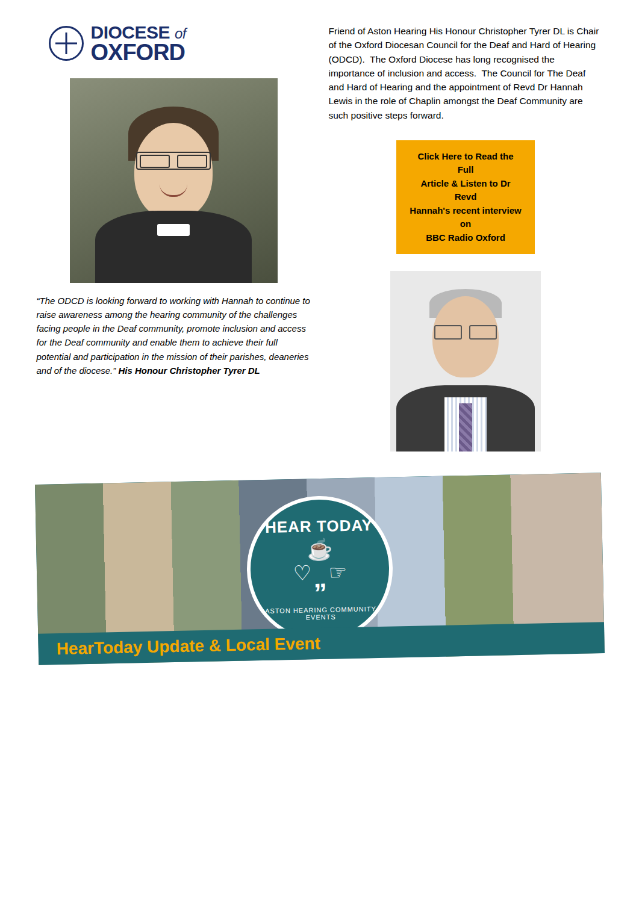DIOCESE of
OXFORD
“The ODCD is looking forward to working with Hannah to continue to raise awareness among the hearing community of the challenges facing people in the Deaf community, promote inclusion and access for the Deaf community and enable them to achieve their full potential and participation in the mission of their parishes, deaneries and of the diocese.” His Honour Christopher Tyrer DL
Friend of Aston Hearing His Honour Christopher Tyrer DL is Chair of the Oxford Diocesan Council for the Deaf and Hard of Hearing (ODCD). The Oxford Diocese has long recognised the importance of inclusion and access. The Council for The Deaf and Hard of Hearing and the appointment of Revd Dr Hannah Lewis in the role of Chaplin amongst the Deaf Community are such positive steps forward.
Click Here to Read the Full
Article & Listen to Dr Revd
Hannah's recent interview on
BBC Radio Oxford
HEAR TODAY
☕
♡ ☞
”
ASTON HEARING COMMUNITY EVENTS
HearToday Update & Local Event